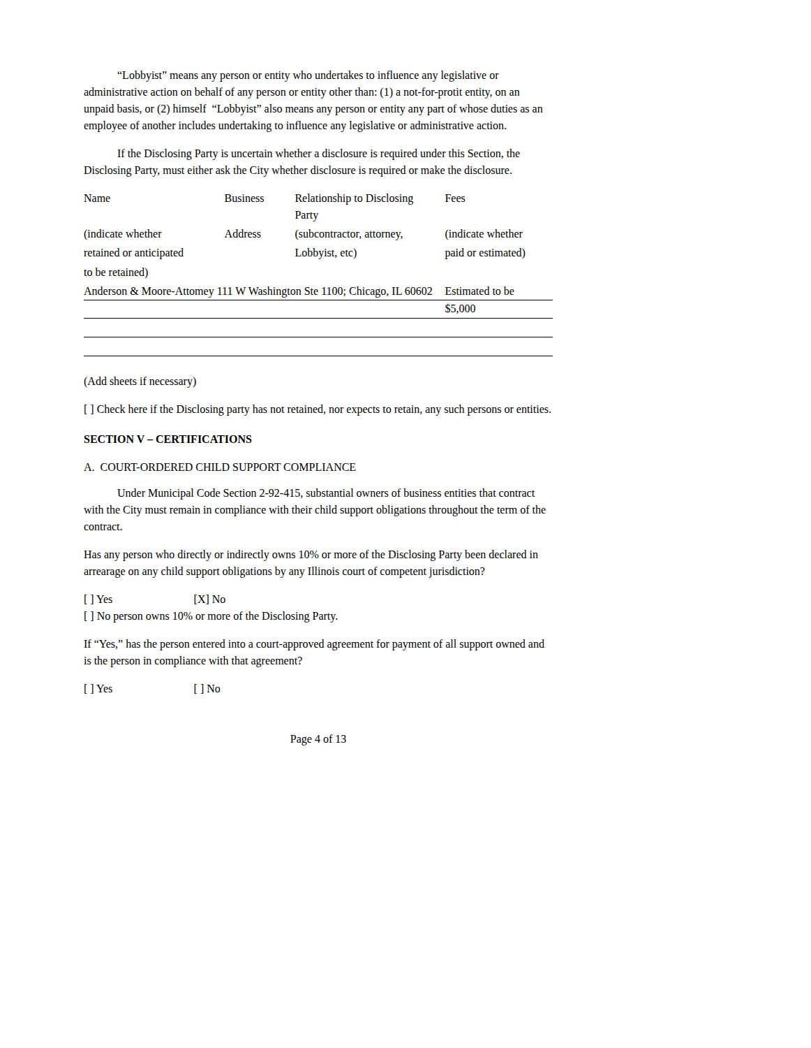“Lobbyist” means any person or entity who undertakes to influence any legislative or administrative action on behalf of any person or entity other than: (1) a not-for-protit entity, on an unpaid basis, or (2) himself “Lobbyist” also means any person or entity any part of whose duties as an employee of another includes undertaking to influence any legislative or administrative action.
If the Disclosing Party is uncertain whether a disclosure is required under this Section, the Disclosing Party, must either ask the City whether disclosure is required or make the disclosure.
| Name | Business | Relationship to Disclosing Party | Fees |
| --- | --- | --- | --- |
| (indicate whether | Address | (subcontractor, attorney, | (indicate whether |
| retained or anticipated | | Lobbyist, etc) | paid or estimated) |
| to be retained) | | | |
| Anderson & Moore-Attomey 111 W Washington Ste 1100; Chicago, IL 60602 | Estimated to be |
| | $5,000 |
(Add sheets if necessary)
[ ] Check here if the Disclosing party has not retained, nor expects to retain, any such persons or entities.
SECTION V – CERTIFICATIONS
A. COURT-ORDERED CHILD SUPPORT COMPLIANCE
Under Municipal Code Section 2-92-415, substantial owners of business entities that contract with the City must remain in compliance with their child support obligations throughout the term of the contract.
Has any person who directly or indirectly owns 10% or more of the Disclosing Party been declared in arrearage on any child support obligations by any Illinois court of competent jurisdiction?
[ ] Yes [X] No [ ] No person owns 10% or more of the Disclosing Party.
If “Yes,” has the person entered into a court-approved agreement for payment of all support owned and is the person in compliance with that agreement?
[ ] Yes [ ] No
Page 4 of 13